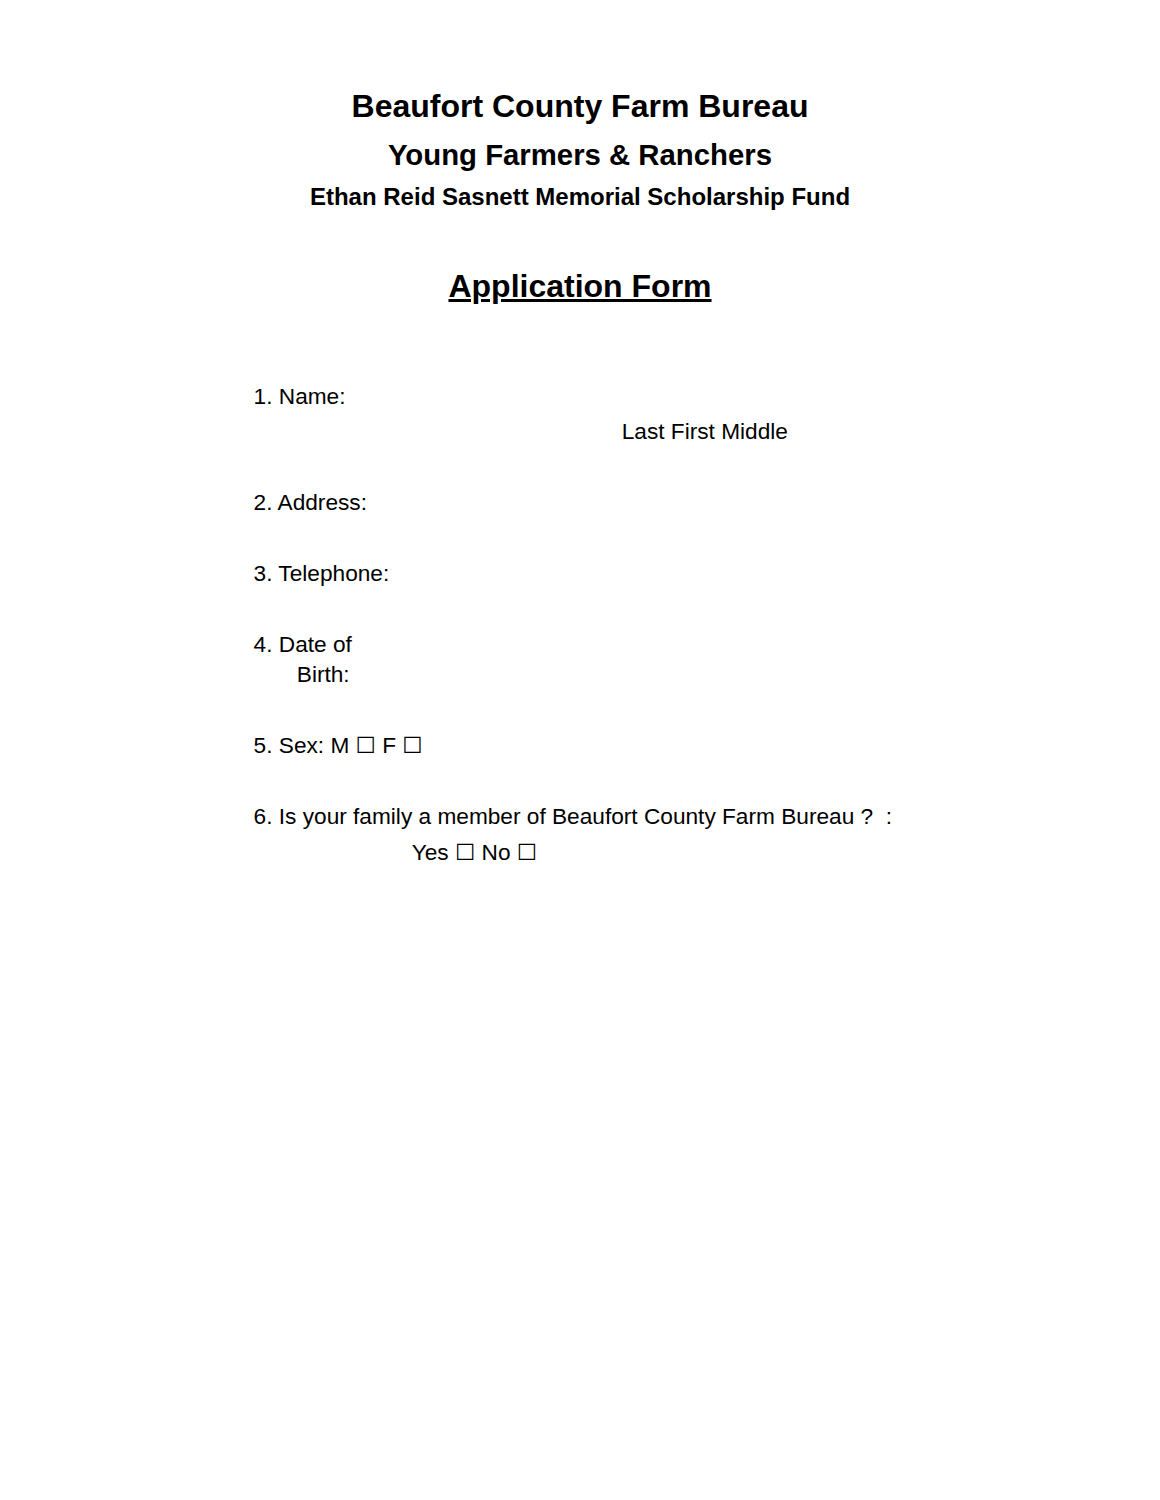Beaufort County Farm Bureau
Young Farmers & Ranchers
Ethan Reid Sasnett Memorial Scholarship Fund
Application Form
1. Name: Last First Middle
2. Address:
3. Telephone:
4. Date of Birth:
5. Sex: M ☐ F ☐
6. Is your family a member of Beaufort County Farm Bureau ? : Yes ☐ No ☐